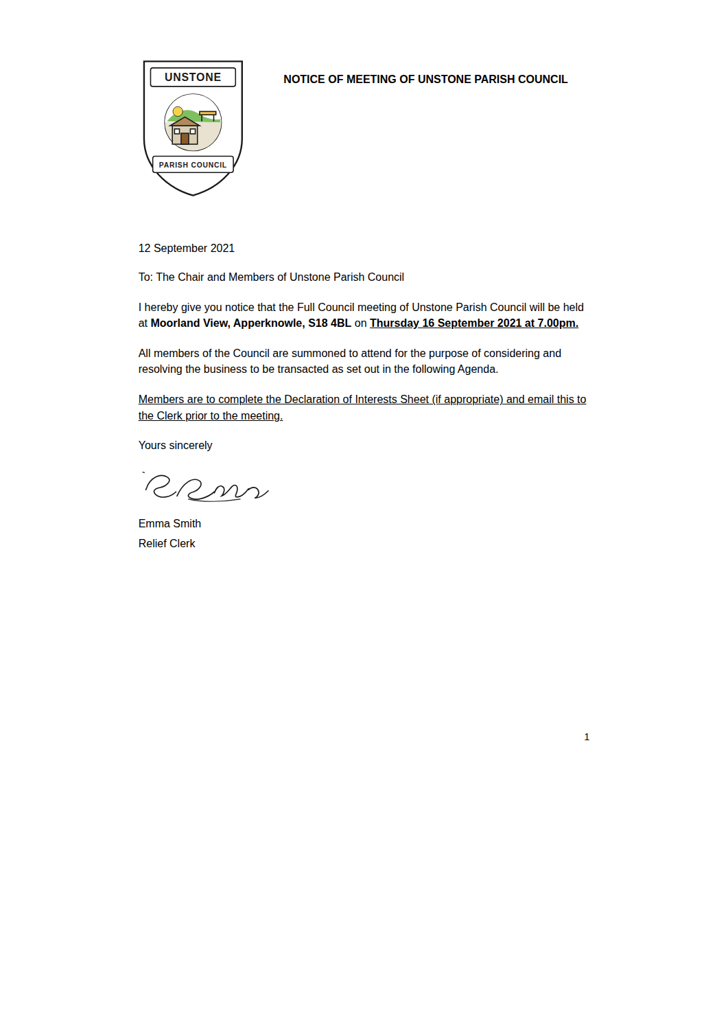Unstone Parish Council shield logo UNSTONE PARISH COUNCIL
NOTICE OF MEETING OF UNSTONE PARISH COUNCIL
12 September 2021
To: The Chair and Members of Unstone Parish Council
I hereby give you notice that the Full Council meeting of Unstone Parish Council will be held at Moorland View, Apperknowle, S18 4BL on Thursday 16 September 2021 at 7.00pm.
All members of the Council are summoned to attend for the purpose of considering and resolving the business to be transacted as set out in the following Agenda.
Members are to complete the Declaration of Interests Sheet (if appropriate) and email this to the Clerk prior to the meeting.
Yours sincerely
Signature
Emma Smith
Relief Clerk
1